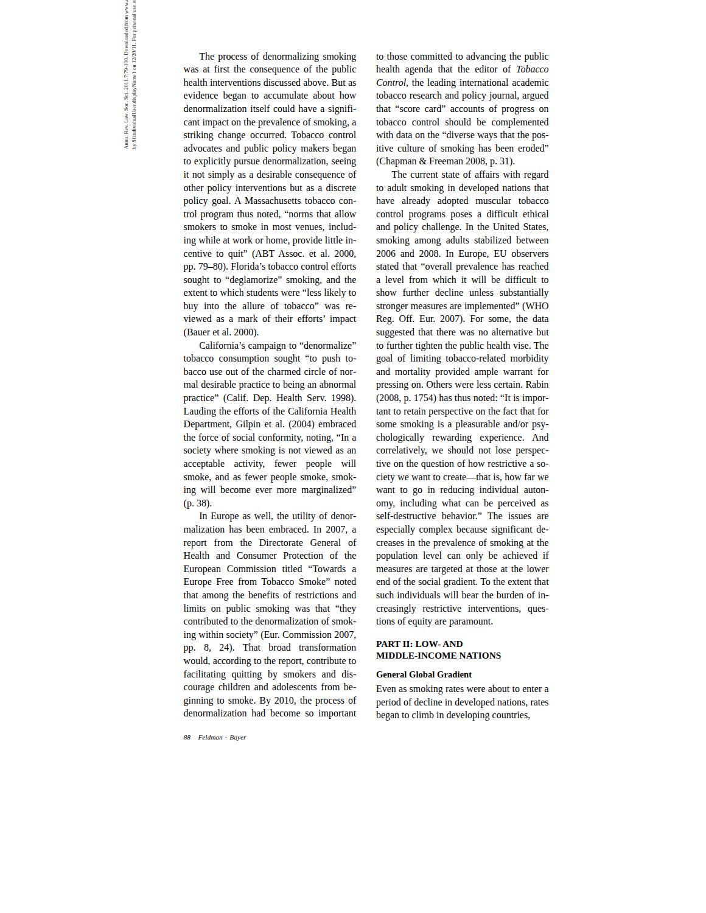Annu. Rev. Law. Soc. Sci. 2011.7:79-100. Downloaded from www.annualreviews.org
by ${individualUser.displayName} on 12/20/11. For personal use only.
The process of denormalizing smoking was at first the consequence of the public health interventions discussed above. But as evidence began to accumulate about how denormalization itself could have a significant impact on the prevalence of smoking, a striking change occurred. Tobacco control advocates and public policy makers began to explicitly pursue denormalization, seeing it not simply as a desirable consequence of other policy interventions but as a discrete policy goal. A Massachusetts tobacco control program thus noted, “norms that allow smokers to smoke in most venues, including while at work or home, provide little incentive to quit” (ABT Assoc. et al. 2000, pp. 79–80). Florida’s tobacco control efforts sought to “deglamorize” smoking, and the extent to which students were “less likely to buy into the allure of tobacco” was reviewed as a mark of their efforts’ impact (Bauer et al. 2000).
California’s campaign to “denormalize” tobacco consumption sought “to push tobacco use out of the charmed circle of normal desirable practice to being an abnormal practice” (Calif. Dep. Health Serv. 1998). Lauding the efforts of the California Health Department, Gilpin et al. (2004) embraced the force of social conformity, noting, “In a society where smoking is not viewed as an acceptable activity, fewer people will smoke, and as fewer people smoke, smoking will become ever more marginalized” (p. 38).
In Europe as well, the utility of denormalization has been embraced. In 2007, a report from the Directorate General of Health and Consumer Protection of the European Commission titled “Towards a Europe Free from Tobacco Smoke” noted that among the benefits of restrictions and limits on public smoking was that “they contributed to the denormalization of smoking within society” (Eur. Commission 2007, pp. 8, 24). That broad transformation would, according to the report, contribute to facilitating quitting by smokers and discourage children and adolescents from beginning to smoke. By 2010, the process of denormalization had become so important to those committed to advancing the public health agenda that the editor of Tobacco Control, the leading international academic tobacco research and policy journal, argued that “score card” accounts of progress on tobacco control should be complemented with data on the “diverse ways that the positive culture of smoking has been eroded” (Chapman & Freeman 2008, p. 31).
The current state of affairs with regard to adult smoking in developed nations that have already adopted muscular tobacco control programs poses a difficult ethical and policy challenge. In the United States, smoking among adults stabilized between 2006 and 2008. In Europe, EU observers stated that “overall prevalence has reached a level from which it will be difficult to show further decline unless substantially stronger measures are implemented” (WHO Reg. Off. Eur. 2007). For some, the data suggested that there was no alternative but to further tighten the public health vise. The goal of limiting tobacco-related morbidity and mortality provided ample warrant for pressing on. Others were less certain. Rabin (2008, p. 1754) has thus noted: “It is important to retain perspective on the fact that for some smoking is a pleasurable and/or psychologically rewarding experience. And correlatively, we should not lose perspective on the question of how restrictive a society we want to create—that is, how far we want to go in reducing individual autonomy, including what can be perceived as self-destructive behavior.” The issues are especially complex because significant decreases in the prevalence of smoking at the population level can only be achieved if measures are targeted at those at the lower end of the social gradient. To the extent that such individuals will bear the burden of increasingly restrictive interventions, questions of equity are paramount.
PART II: LOW- AND
MIDDLE-INCOME NATIONS
General Global Gradient
Even as smoking rates were about to enter a period of decline in developed nations, rates began to climb in developing countries,
88 Feldman·Bayer